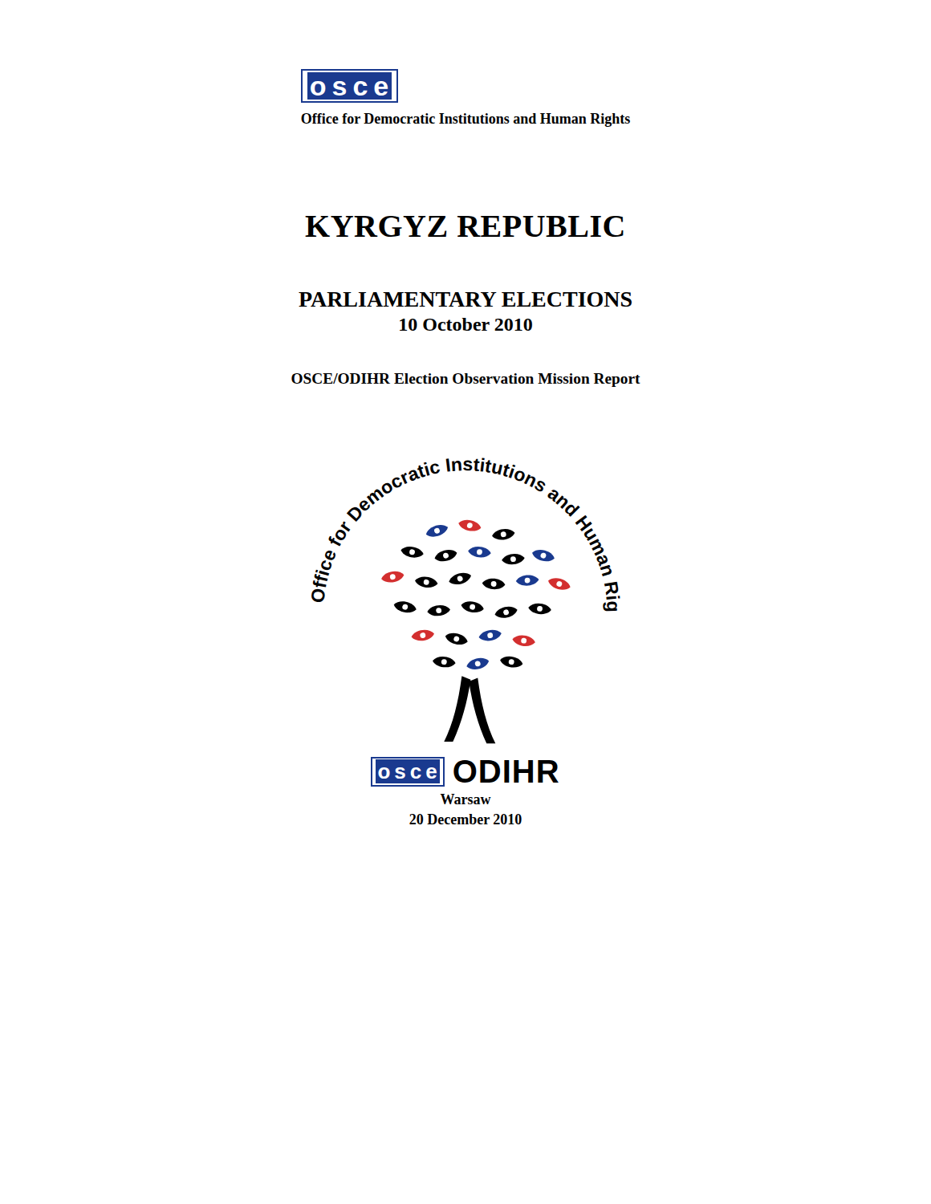osce
Office for Democratic Institutions and Human Rights
KYRGYZ REPUBLIC
PARLIAMENTARY ELECTIONS
10 October 2010
OSCE/ODIHR Election Observation Mission Report
Office for Democratic Institutions and Human Rights
osce
ODIHR
Warsaw
20 December 2010